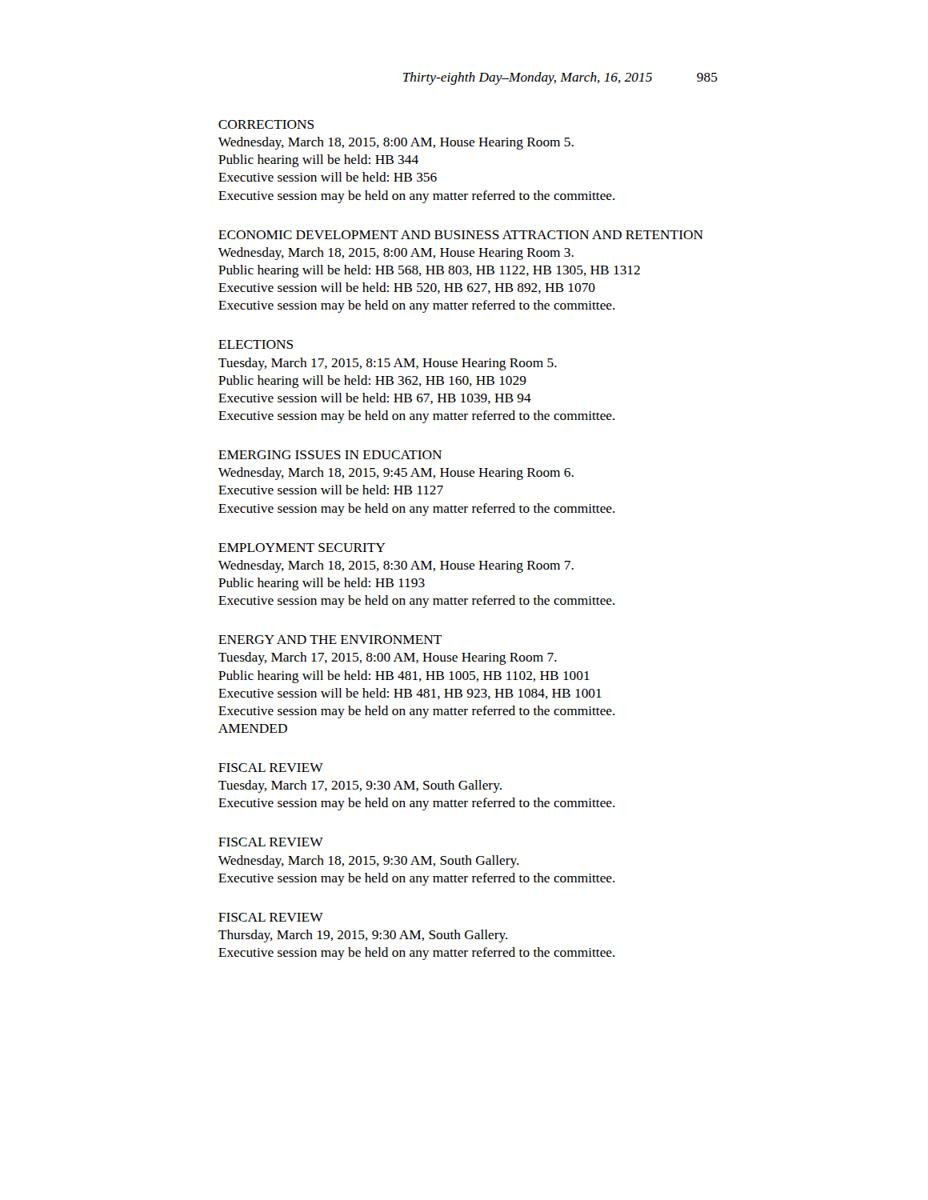Thirty-eighth Day–Monday, March, 16, 2015985
CORRECTIONS
Wednesday, March 18, 2015, 8:00 AM, House Hearing Room 5.
Public hearing will be held: HB 344
Executive session will be held: HB 356
Executive session may be held on any matter referred to the committee.
ECONOMIC DEVELOPMENT AND BUSINESS ATTRACTION AND RETENTION
Wednesday, March 18, 2015, 8:00 AM, House Hearing Room 3.
Public hearing will be held: HB 568, HB 803, HB 1122, HB 1305, HB 1312
Executive session will be held: HB 520, HB 627, HB 892, HB 1070
Executive session may be held on any matter referred to the committee.
ELECTIONS
Tuesday, March 17, 2015, 8:15 AM, House Hearing Room 5.
Public hearing will be held: HB 362, HB 160, HB 1029
Executive session will be held: HB 67, HB 1039, HB 94
Executive session may be held on any matter referred to the committee.
EMERGING ISSUES IN EDUCATION
Wednesday, March 18, 2015, 9:45 AM, House Hearing Room 6.
Executive session will be held: HB 1127
Executive session may be held on any matter referred to the committee.
EMPLOYMENT SECURITY
Wednesday, March 18, 2015, 8:30 AM, House Hearing Room 7.
Public hearing will be held: HB 1193
Executive session may be held on any matter referred to the committee.
ENERGY AND THE ENVIRONMENT
Tuesday, March 17, 2015, 8:00 AM, House Hearing Room 7.
Public hearing will be held: HB 481, HB 1005, HB 1102, HB 1001
Executive session will be held: HB 481, HB 923, HB 1084, HB 1001
Executive session may be held on any matter referred to the committee.
AMENDED
FISCAL REVIEW
Tuesday, March 17, 2015, 9:30 AM, South Gallery.
Executive session may be held on any matter referred to the committee.
FISCAL REVIEW
Wednesday, March 18, 2015, 9:30 AM, South Gallery.
Executive session may be held on any matter referred to the committee.
FISCAL REVIEW
Thursday, March 19, 2015, 9:30 AM, South Gallery.
Executive session may be held on any matter referred to the committee.